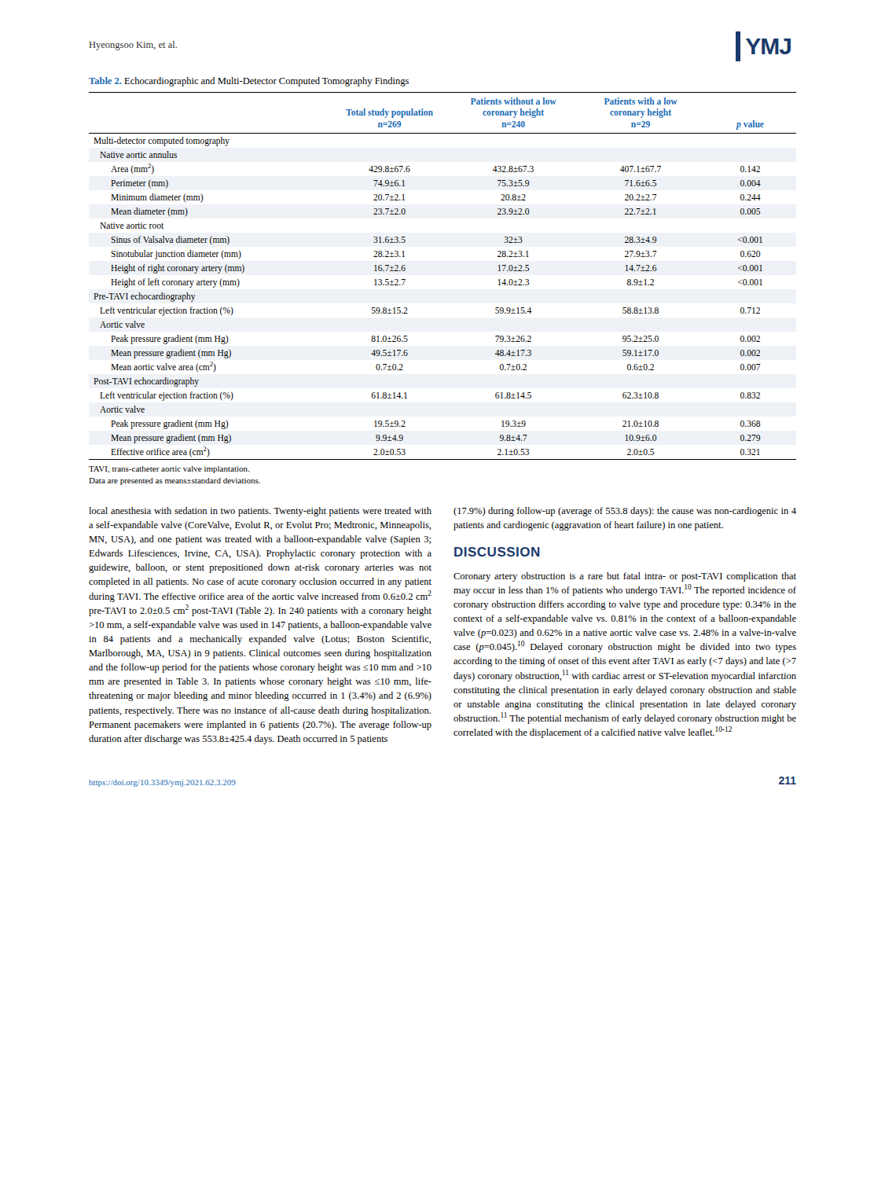Hyeongsoo Kim, et al.
YMJ
Table 2. Echocardiographic and Multi-Detector Computed Tomography Findings
| | Total study population n=269 | Patients without a low coronary height n=240 | Patients with a low coronary height n=29 | p value |
| --- | --- | --- | --- | --- |
| Multi-detector computed tomography | | | | |
| Native aortic annulus | | | | |
| Area (mm 2 ) | 429.8±67.6 | 432.8±67.3 | 407.1±67.7 | 0.142 |
| Perimeter (mm) | 74.9±6.1 | 75.3±5.9 | 71.6±6.5 | 0.004 |
| Minimum diameter (mm) | 20.7±2.1 | 20.8±2 | 20.2±2.7 | 0.244 |
| Mean diameter (mm) | 23.7±2.0 | 23.9±2.0 | 22.7±2.1 | 0.005 |
| Native aortic root | | | | |
| Sinus of Valsalva diameter (mm) | 31.6±3.5 | 32±3 | 28.3±4.9 | <0.001 |
| Sinotubular junction diameter (mm) | 28.2±3.1 | 28.2±3.1 | 27.9±3.7 | 0.620 |
| Height of right coronary artery (mm) | 16.7±2.6 | 17.0±2.5 | 14.7±2.6 | <0.001 |
| Height of left coronary artery (mm) | 13.5±2.7 | 14.0±2.3 | 8.9±1.2 | <0.001 |
| Pre-TAVI echocardiography | | | | |
| Left ventricular ejection fraction (%) | 59.8±15.2 | 59.9±15.4 | 58.8±13.8 | 0.712 |
| Aortic valve | | | | |
| Peak pressure gradient (mm Hg) | 81.0±26.5 | 79.3±26.2 | 95.2±25.0 | 0.002 |
| Mean pressure gradient (mm Hg) | 49.5±17.6 | 48.4±17.3 | 59.1±17.0 | 0.002 |
| Mean aortic valve area (cm 2 ) | 0.7±0.2 | 0.7±0.2 | 0.6±0.2 | 0.007 |
| Post-TAVI echocardiography | | | | |
| Left ventricular ejection fraction (%) | 61.8±14.1 | 61.8±14.5 | 62.3±10.8 | 0.832 |
| Aortic valve | | | | |
| Peak pressure gradient (mm Hg) | 19.5±9.2 | 19.3±9 | 21.0±10.8 | 0.368 |
| Mean pressure gradient (mm Hg) | 9.9±4.9 | 9.8±4.7 | 10.9±6.0 | 0.279 |
| Effective orifice area (cm 2 ) | 2.0±0.53 | 2.1±0.53 | 2.0±0.5 | 0.321 |
TAVI, trans-catheter aortic valve implantation.
Data are presented as means±standard deviations.
local anesthesia with sedation in two patients. Twenty-eight patients were treated with a self-expandable valve (CoreValve, Evolut R, or Evolut Pro; Medtronic, Minneapolis, MN, USA), and one patient was treated with a balloon-expandable valve (Sapien 3; Edwards Lifesciences, Irvine, CA, USA). Prophylactic coronary protection with a guidewire, balloon, or stent prepositioned down at-risk coronary arteries was not completed in all patients. No case of acute coronary occlusion occurred in any patient during TAVI. The effective orifice area of the aortic valve increased from 0.6±0.2 cm2 pre-TAVI to 2.0±0.5 cm2 post-TAVI (Table 2). In 240 patients with a coronary height >10 mm, a self-expandable valve was used in 147 patients, a balloon-expandable valve in 84 patients and a mechanically expanded valve (Lotus; Boston Scientific, Marlborough, MA, USA) in 9 patients. Clinical outcomes seen during hospitalization and the follow-up period for the patients whose coronary height was ≤10 mm and >10 mm are presented in Table 3. In patients whose coronary height was ≤10 mm, life-threatening or major bleeding and minor bleeding occurred in 1 (3.4%) and 2 (6.9%) patients, respectively. There was no instance of all-cause death during hospitalization. Permanent pacemakers were implanted in 6 patients (20.7%). The average follow-up duration after discharge was 553.8±425.4 days. Death occurred in 5 patients
(17.9%) during follow-up (average of 553.8 days): the cause was non-cardiogenic in 4 patients and cardiogenic (aggravation of heart failure) in one patient.
DISCUSSION
Coronary artery obstruction is a rare but fatal intra- or post-TAVI complication that may occur in less than 1% of patients who undergo TAVI.10 The reported incidence of coronary obstruction differs according to valve type and procedure type: 0.34% in the context of a self-expandable valve vs. 0.81% in the context of a balloon-expandable valve (p=0.023) and 0.62% in a native aortic valve case vs. 2.48% in a valve-in-valve case (p=0.045).10 Delayed coronary obstruction might be divided into two types according to the timing of onset of this event after TAVI as early (<7 days) and late (>7 days) coronary obstruction,11 with cardiac arrest or ST-elevation myocardial infarction constituting the clinical presentation in early delayed coronary obstruction and stable or unstable angina constituting the clinical presentation in late delayed coronary obstruction.11 The potential mechanism of early delayed coronary obstruction might be correlated with the displacement of a calcified native valve leaflet.10-12
https://doi.org/10.3349/ymj.2021.62.3.209
211